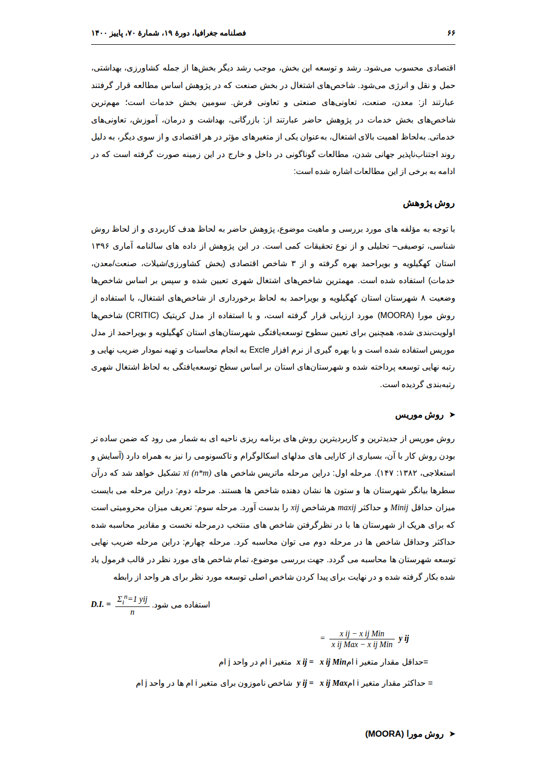۶۶ فصلنامه جغرافیا، دورهٔ ۱۹، شمارهٔ ۷۰، پاییز ۱۴۰۰
اقتصادی محسوب می‌شود. رشد و توسعه این بخش، موجب رشد دیگر بخش‌ها از جمله کشاورزی، بهداشتی، حمل و نقل و انرژی می‌شود. شاخص‌های اشتغال در بخش صنعت که در پژوهش اساس مطالعه قرار گرفتند عبارتند از: معدن، صنعت، تعاونی‌های صنعتی و تعاونی فرش. سومین بخش خدمات است؛ مهم‌ترین شاخص‌های بخش خدمات در پژوهش حاضر عبارتند از: بازرگانی، بهداشت و درمان، آموزش، تعاونی‌های خدماتی. به‌لحاظ اهمیت بالای اشتغال، به‌عنوان یکی از متغیرهای مؤثر در هر اقتصادی و از سوی دیگر، به دلیل روند اجتناب‌ناپذیر جهانی شدن، مطالعات گوناگونی در داخل و خارج در این زمینه صورت گرفته است که در ادامه به برخی از این مطالعات اشاره شده است:
روش پژوهش
با توجه به مؤلفه های مورد بررسی و ماهیت موضوع، پژوهش حاضر به لحاظ هدف کاربردی و از لحاظ روش شناسی، توصیفی– تحلیلی و از نوع تحقیقات کمی است. در این پژوهش از داده های سالنامه آماری ۱۳۹۶ استان کهگیلویه و بویراحمد بهره گرفته و از ۳ شاخص اقتصادی (بخش کشاورزی/شیلات، صنعت/معدن، خدمات) استفاده شده است. مهمترین شاخص‌های اشتغال شهری تعیین شده و سپس بر اساس شاخص‌ها وضعیت ۸ شهرستان استان کهگیلویه و بویراحمد به لحاظ برخورداری از شاخص‌های اشتغال، با استفاده از روش مورا (MOORA) مورد ارزیابی قرار گرفته است، و با استفاده از مدل کریتیک (CRITIC) شاخص‌ها اولویت‌بندی شده، همچنین برای تعیین سطوح توسعه‌یافتگی شهرستان‌های استان کهگیلویه و بویراحمد از مدل موریس استفاده شده است و با بهره گیری از نرم افزار Excle به انجام محاسبات و تهیه نمودار ضریب نهایی و رتبه نهایی توسعه پرداخته شده و شهرستان‌های استان بر اساس سطح توسعه‌یافتگی به لحاظ اشتغال شهری رتبه‌بندی گردیده است.
روش موریس
روش موریس از جدیدترین و کاربردیترین روش های برنامه ریزی ناحیه ای به شمار می رود که ضمن ساده تر بودن روش کار با آن، بسیاری از کارایی های مدلهای اسکالوگرام و تاکسونومی را نیز به همراه دارد (آسایش و استعلاجی، ۱۳۸۲: ۱۴۷). مرحله اول: دراین مرحله ماتریس شاخص های xi (n*m) تشکیل خواهد شد که درآن سطرها بیانگر شهرستان ها و ستون ها نشان دهنده شاخص ها هستند. مرحله دوم: دراین مرحله می بایست میزان حداقل Minij و حداکثر maxij هرشاخص xij را بدست آورد. مرحله سوم: تعریف میزان محرومیتی است که برای هریک از شهرستان ها با در نظرگرفتن شاخص های منتخب درمرحله نخست و مقادیر محاسبه شده حداکثر وحداقل شاخص ها در مرحله دوم می توان محاسبه کرد. مرحله چهارم: دراین مرحله ضریب نهایی توسعه شهرستان ها محاسبه می گردد. جهت بررسی موضوع، تمام شاخص های مورد نظر در قالب فرمول یاد شده بکار گرفته شده و در نهایت برای پیدا کردن شاخص اصلی توسعه مورد نظر برای هر واحد از رابطه
D.I. = Σin=1 yij n استفاده می شود.
| = x ij − x ij Min x ij Max − x ij Min y ij | |
| x ij Min =حداقل مقدار متغیر i ام | = x ij متغیر i ام در واحد j ام |
| x ij Max = حداکثر مقدار متغیر i ام | = y ij شاخص ناموزون برای متغیر i ام ها در واحد j ام |
روش مورا (MOORA)